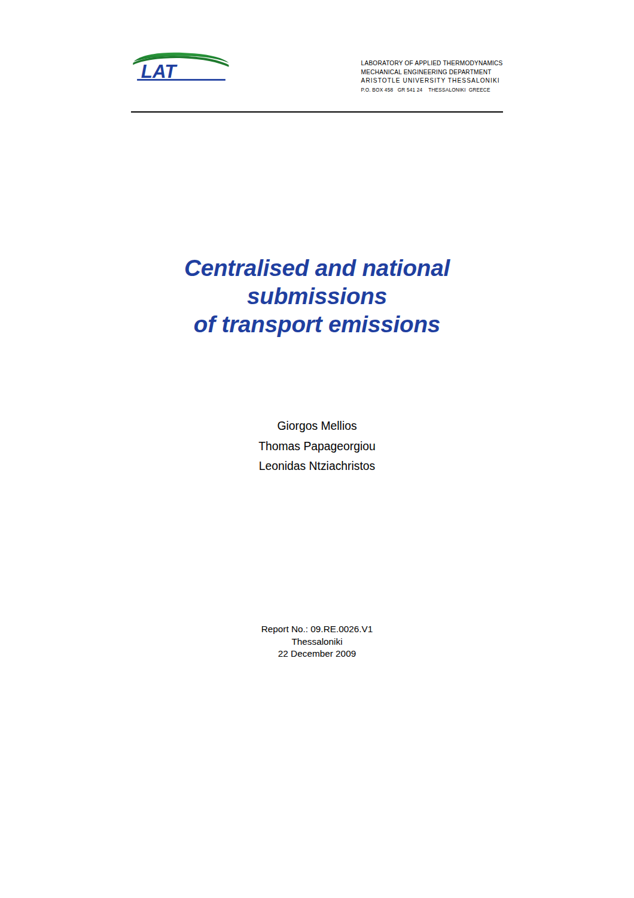LAT
LABORATORY OF APPLIED THERMODYNAMICS
MECHANICAL ENGINEERING DEPARTMENT
ARISTOTLE UNIVERSITY THESSALONIKI
P.O. BOX 458 GR 541 24 THESSALONIKI GREECE
Centralised and national submissions
of transport emissions
Giorgos Mellios
Thomas Papageorgiou
Leonidas Ntziachristos
Report No.: 09.RE.0026.V1
Thessaloniki
22 December 2009